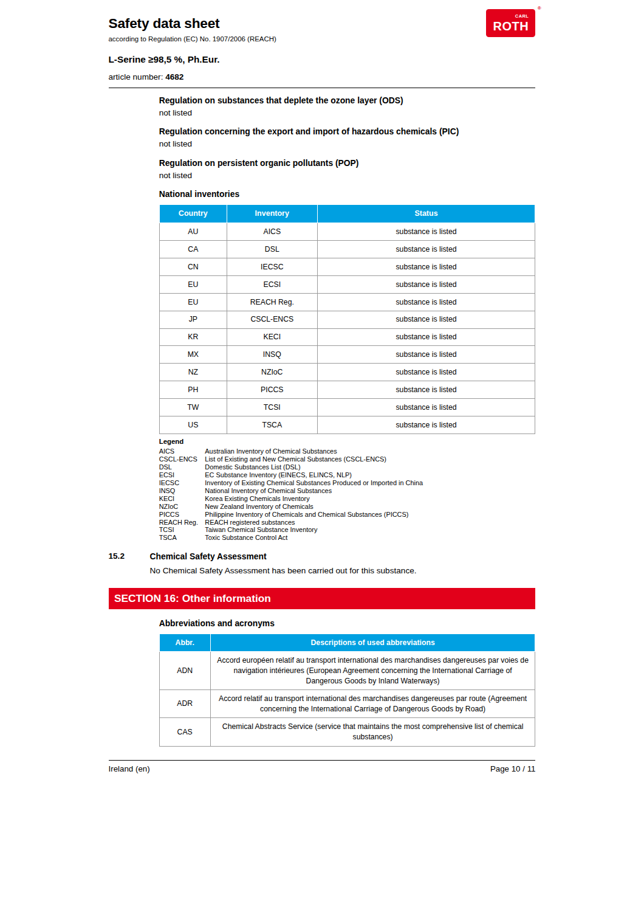® Carl ROTH
Safety data sheet
according to Regulation (EC) No. 1907/2006 (REACH)
L-Serine ≥98,5 %, Ph.Eur.
article number: 4682
Regulation on substances that deplete the ozone layer (ODS)
not listed
Regulation concerning the export and import of hazardous chemicals (PIC)
not listed
Regulation on persistent organic pollutants (POP)
not listed
National inventories
| Country | Inventory | Status |
| --- | --- | --- |
| AU | AICS | substance is listed |
| CA | DSL | substance is listed |
| CN | IECSC | substance is listed |
| EU | ECSI | substance is listed |
| EU | REACH Reg. | substance is listed |
| JP | CSCL-ENCS | substance is listed |
| KR | KECI | substance is listed |
| MX | INSQ | substance is listed |
| NZ | NZIoC | substance is listed |
| PH | PICCS | substance is listed |
| TW | TCSI | substance is listed |
| US | TSCA | substance is listed |
Legend
| AICS | Australian Inventory of Chemical Substances |
| CSCL-ENCS | List of Existing and New Chemical Substances (CSCL-ENCS) |
| DSL | Domestic Substances List (DSL) |
| ECSI | EC Substance Inventory (EINECS, ELINCS, NLP) |
| IECSC | Inventory of Existing Chemical Substances Produced or Imported in China |
| INSQ | National Inventory of Chemical Substances |
| KECI | Korea Existing Chemicals Inventory |
| NZIoC | New Zealand Inventory of Chemicals |
| PICCS | Philippine Inventory of Chemicals and Chemical Substances (PICCS) |
| REACH Reg. | REACH registered substances |
| TCSI | Taiwan Chemical Substance Inventory |
| TSCA | Toxic Substance Control Act |
15.2
Chemical Safety Assessment
No Chemical Safety Assessment has been carried out for this substance.
SECTION 16: Other information
Abbreviations and acronyms
| Abbr. | Descriptions of used abbreviations |
| --- | --- |
| ADN | Accord européen relatif au transport international des marchandises dangereuses par voies de navigation intérieures (European Agreement concerning the International Carriage of Dangerous Goods by Inland Waterways) |
| ADR | Accord relatif au transport international des marchandises dangereuses par route (Agreement concerning the International Carriage of Dangerous Goods by Road) |
| CAS | Chemical Abstracts Service (service that maintains the most comprehensive list of chemical substances) |
Ireland (en) Page 10 / 11